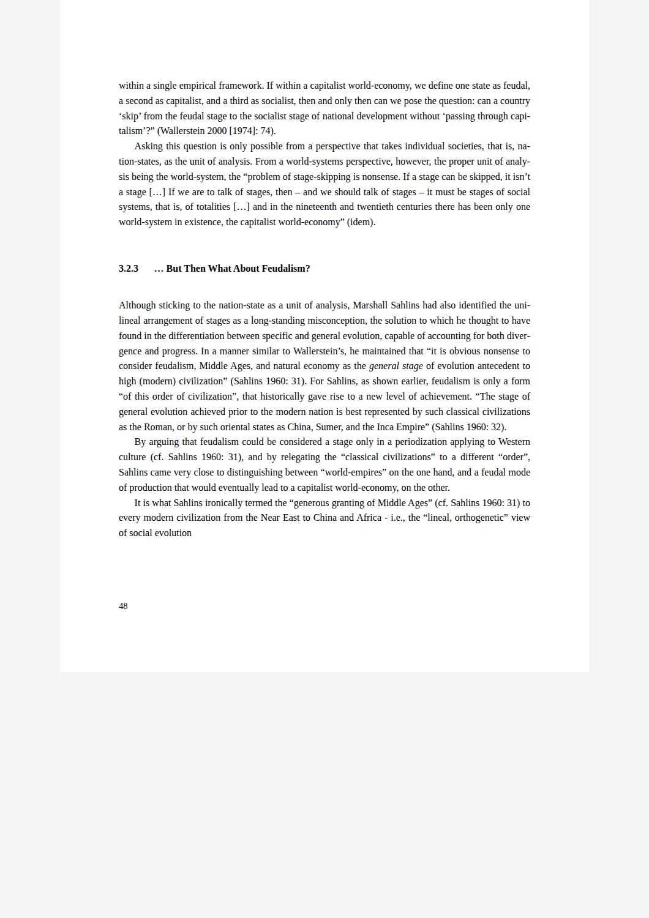within a single empirical framework. If within a capitalist world-economy, we define one state as feudal, a second as capitalist, and a third as socialist, then and only then can we pose the question: can a country ‘skip’ from the feudal stage to the socialist stage of national development without ‘passing through capitalism’?” (Wallerstein 2000 [1974]: 74).
Asking this question is only possible from a perspective that takes individual societies, that is, nation-states, as the unit of analysis. From a world-systems perspective, however, the proper unit of analysis being the world-system, the “problem of stage-skipping is nonsense. If a stage can be skipped, it isn’t a stage […] If we are to talk of stages, then – and we should talk of stages – it must be stages of social systems, that is, of totalities […] and in the nineteenth and twentieth centuries there has been only one world-system in existence, the capitalist world-economy” (idem).
3.2.3… But Then What About Feudalism?
Although sticking to the nation-state as a unit of analysis, Marshall Sahlins had also identified the unilineal arrangement of stages as a long-standing misconception, the solution to which he thought to have found in the differentiation between specific and general evolution, capable of accounting for both divergence and progress. In a manner similar to Wallerstein’s, he maintained that “it is obvious nonsense to consider feudalism, Middle Ages, and natural economy as the general stage of evolution antecedent to high (modern) civilization” (Sahlins 1960: 31). For Sahlins, as shown earlier, feudalism is only a form “of this order of civilization”, that historically gave rise to a new level of achievement. “The stage of general evolution achieved prior to the modern nation is best represented by such classical civilizations as the Roman, or by such oriental states as China, Sumer, and the Inca Empire” (Sahlins 1960: 32).
By arguing that feudalism could be considered a stage only in a periodization applying to Western culture (cf. Sahlins 1960: 31), and by relegating the “classical civilizations” to a different “order”, Sahlins came very close to distinguishing between “world-empires” on the one hand, and a feudal mode of production that would eventually lead to a capitalist world-economy, on the other.
It is what Sahlins ironically termed the “generous granting of Middle Ages” (cf. Sahlins 1960: 31) to every modern civilization from the Near East to China and Africa - i.e., the “lineal, orthogenetic” view of social evolution
48